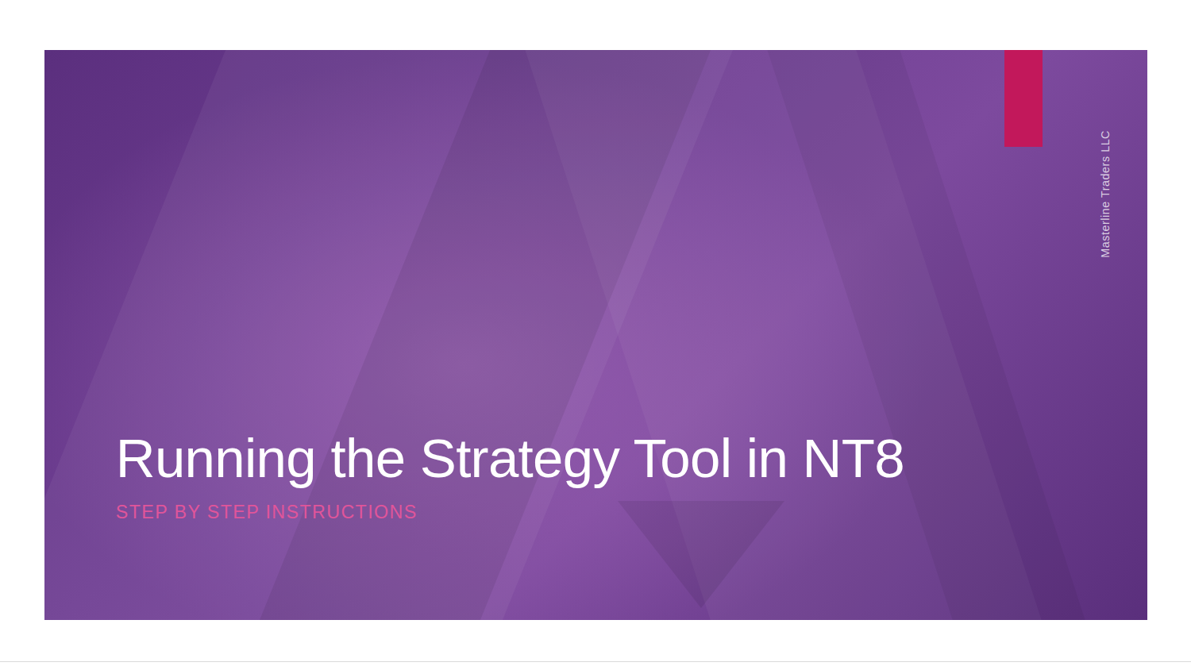Masterline Traders LLC
Running the Strategy Tool in NT8
Step by step instructions